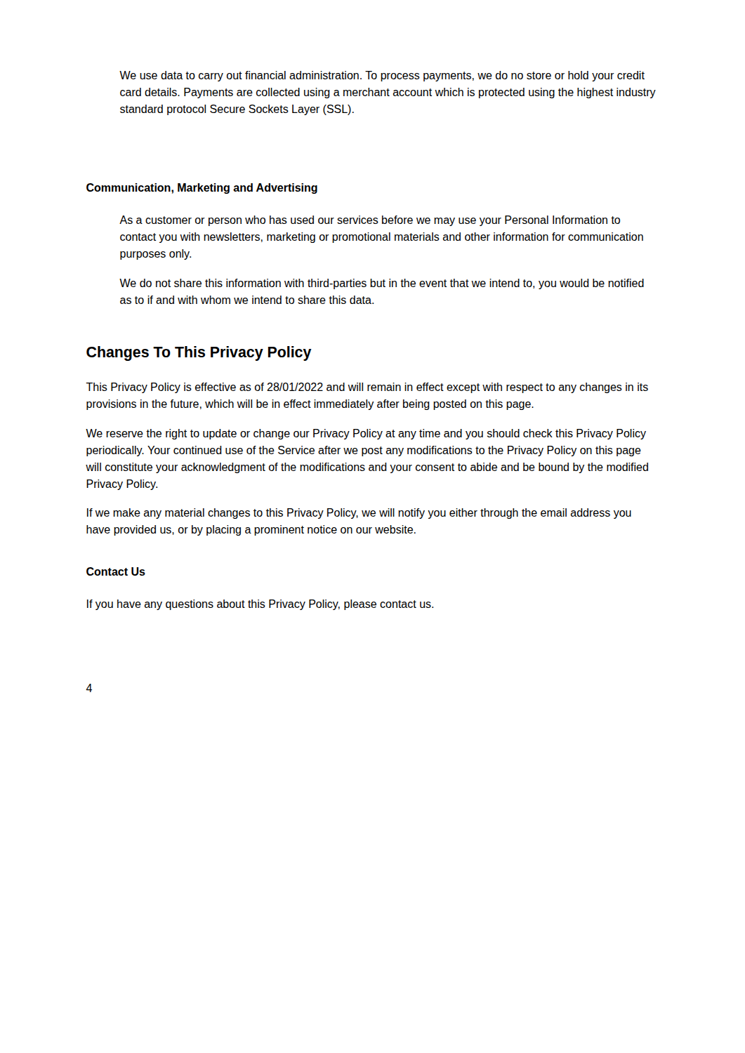We use data to carry out financial administration. To process payments, we do no store or hold your credit card details. Payments are collected using a merchant account which is protected using the highest industry standard protocol Secure Sockets Layer (SSL).
Communication, Marketing and Advertising
As a customer or person who has used our services before we may use your Personal Information to contact you with newsletters, marketing or promotional materials and other information for communication purposes only.
We do not share this information with third-parties but in the event that we intend to, you would be notified as to if and with whom we intend to share this data.
Changes To This Privacy Policy
This Privacy Policy is effective as of 28/01/2022 and will remain in effect except with respect to any changes in its provisions in the future, which will be in effect immediately after being posted on this page.
We reserve the right to update or change our Privacy Policy at any time and you should check this Privacy Policy periodically. Your continued use of the Service after we post any modifications to the Privacy Policy on this page will constitute your acknowledgment of the modifications and your consent to abide and be bound by the modified Privacy Policy.
If we make any material changes to this Privacy Policy, we will notify you either through the email address you have provided us, or by placing a prominent notice on our website.
Contact Us
If you have any questions about this Privacy Policy, please contact us.
4